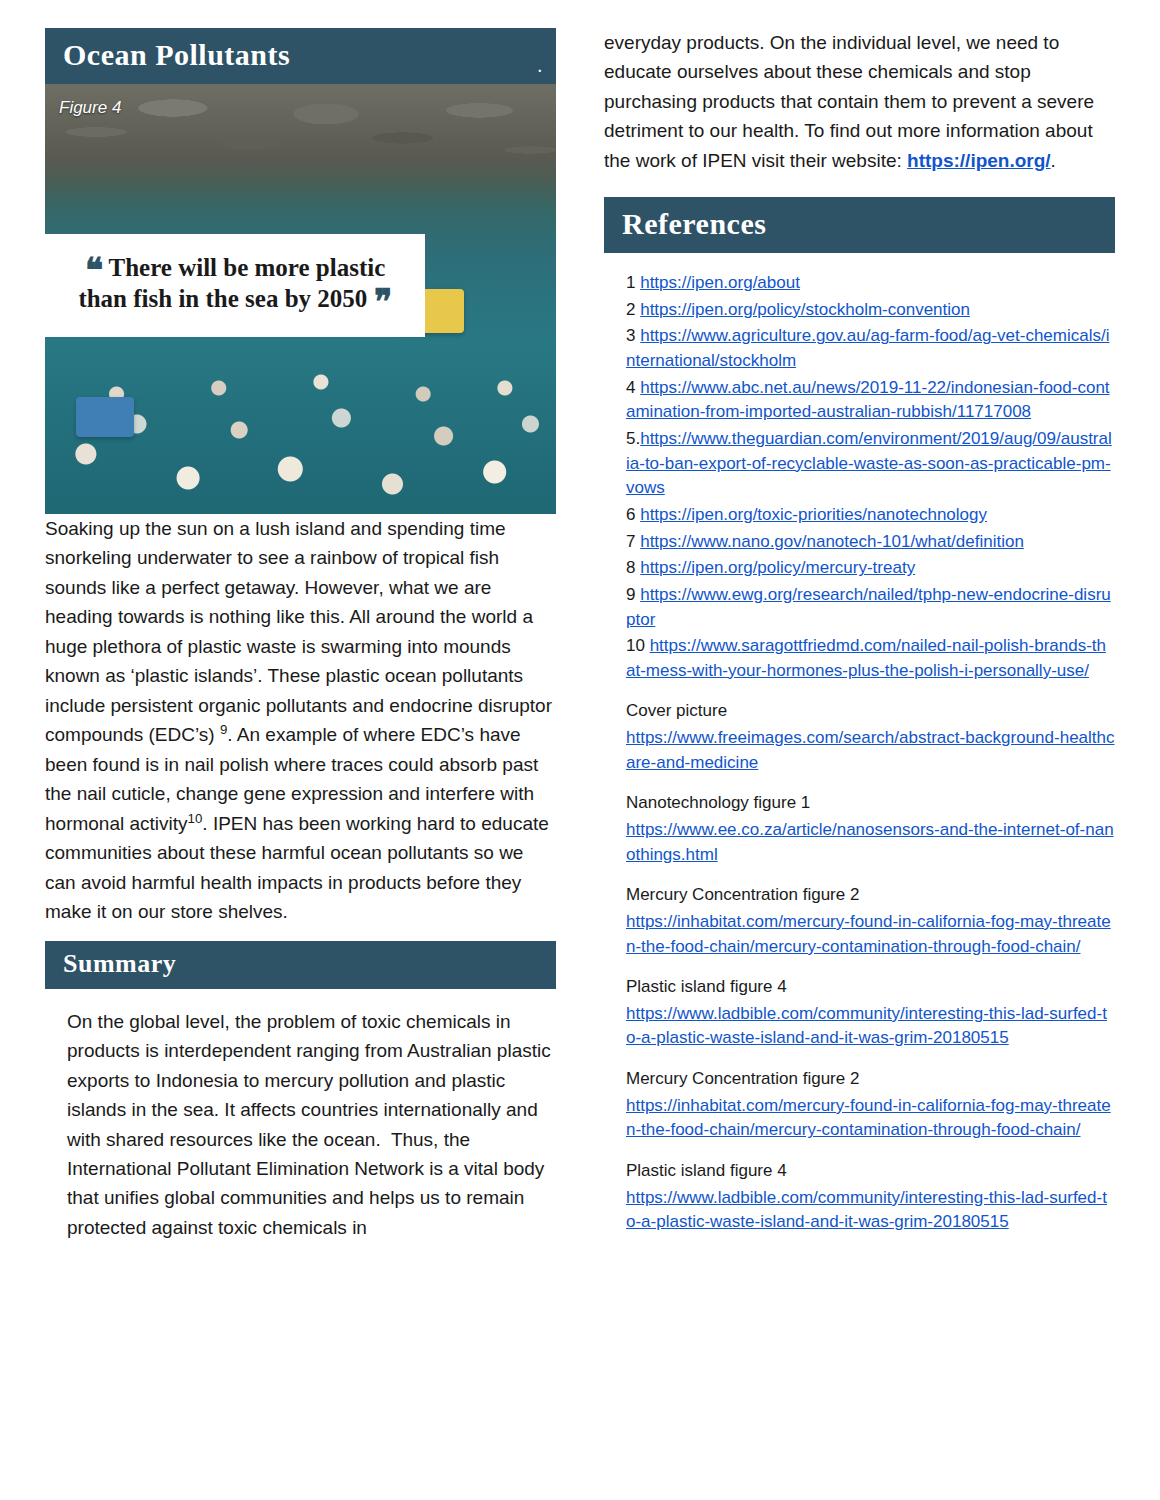Ocean Pollutants.
Figure 4
❝ There will be more plastic than fish in the sea by 2050 ❞
Soaking up the sun on a lush island and spending time snorkeling underwater to see a rainbow of tropical fish sounds like a perfect getaway. However, what we are heading towards is nothing like this. All around the world a huge plethora of plastic waste is swarming into mounds known as ‘plastic islands’. These plastic ocean pollutants include persistent organic pollutants and endocrine disruptor compounds (EDC’s) 9. An example of where EDC’s have been found is in nail polish where traces could absorb past the nail cuticle, change gene expression and interfere with hormonal activity10. IPEN has been working hard to educate communities about these harmful ocean pollutants so we can avoid harmful health impacts in products before they make it on our store shelves.
Summary
On the global level, the problem of toxic chemicals in products is interdependent ranging from Australian plastic exports to Indonesia to mercury pollution and plastic islands in the sea. It affects countries internationally and with shared resources like the ocean. Thus, the International Pollutant Elimination Network is a vital body that unifies global communities and helps us to remain protected against toxic chemicals in
everyday products. On the individual level, we need to educate ourselves about these chemicals and stop purchasing products that contain them to prevent a severe detriment to our health. To find out more information about the work of IPEN visit their website: https://ipen.org/.
References
1 https://ipen.org/about
2 https://ipen.org/policy/stockholm-convention
3 https://www.agriculture.gov.au/ag-farm-food/ag-vet-chemicals/international/stockholm
4 https://www.abc.net.au/news/2019-11-22/indonesian-food-contamination-from-imported-australian-rubbish/11717008
5.https://www.theguardian.com/environment/2019/aug/09/australia-to-ban-export-of-recyclable-waste-as-soon-as-practicable-pm-vows
6 https://ipen.org/toxic-priorities/nanotechnology
7 https://www.nano.gov/nanotech-101/what/definition
8 https://ipen.org/policy/mercury-treaty
9 https://www.ewg.org/research/nailed/tphp-new-endocrine-disruptor
10 https://www.saragottfriedmd.com/nailed-nail-polish-brands-that-mess-with-your-hormones-plus-the-polish-i-personally-use/
Cover picture
https://www.freeimages.com/search/abstract-background-healthcare-and-medicine
Nanotechnology figure 1
https://www.ee.co.za/article/nanosensors-and-the-internet-of-nanothings.html
Mercury Concentration figure 2
https://inhabitat.com/mercury-found-in-california-fog-may-threaten-the-food-chain/mercury-contamination-through-food-chain/
Plastic island figure 4
https://www.ladbible.com/community/interesting-this-lad-surfed-to-a-plastic-waste-island-and-it-was-grim-20180515
Mercury Concentration figure 2
https://inhabitat.com/mercury-found-in-california-fog-may-threaten-the-food-chain/mercury-contamination-through-food-chain/
Plastic island figure 4
https://www.ladbible.com/community/interesting-this-lad-surfed-to-a-plastic-waste-island-and-it-was-grim-20180515